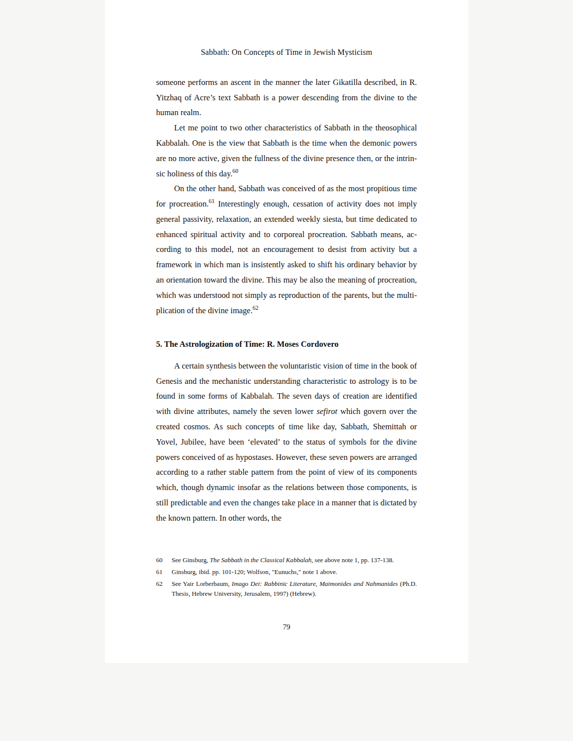Sabbath: On Concepts of Time in Jewish Mysticism
someone performs an ascent in the manner the later Gikatilla described, in R. Yitzhaq of Acre’s text Sabbath is a power descending from the divine to the human realm.
Let me point to two other characteristics of Sabbath in the theosophical Kabbalah. One is the view that Sabbath is the time when the demonic powers are no more active, given the fullness of the divine presence then, or the intrinsic holiness of this day.60
On the other hand, Sabbath was conceived of as the most propitious time for procreation.61 Interestingly enough, cessation of activity does not imply general passivity, relaxation, an extended weekly siesta, but time dedicated to enhanced spiritual activity and to corporeal procreation. Sabbath means, according to this model, not an encouragement to desist from activity but a framework in which man is insistently asked to shift his ordinary behavior by an orientation toward the divine. This may be also the meaning of procreation, which was understood not simply as reproduction of the parents, but the multiplication of the divine image.62
5. The Astrologization of Time: R. Moses Cordovero
A certain synthesis between the voluntaristic vision of time in the book of Genesis and the mechanistic understanding characteristic to astrology is to be found in some forms of Kabbalah. The seven days of creation are identified with divine attributes, namely the seven lower sefirot which govern over the created cosmos. As such concepts of time like day, Sabbath, Shemittah or Yovel, Jubilee, have been ‘elevated’ to the status of symbols for the divine powers conceived of as hypostases. However, these seven powers are arranged according to a rather stable pattern from the point of view of its components which, though dynamic insofar as the relations between those components, is still predictable and even the changes take place in a manner that is dictated by the known pattern. In other words, the
60 See Ginsburg, The Sabbath in the Classical Kabbalah, see above note 1, pp. 137-138.
61 Ginsburg, ibid. pp. 101-120; Wolfson, "Eunuchs," note 1 above.
62 See Yair Lorberbaum, Imago Dei: Rabbinic Literature, Maimonides and Nahmanides (Ph.D. Thesis, Hebrew University, Jerusalem, 1997) (Hebrew).
79